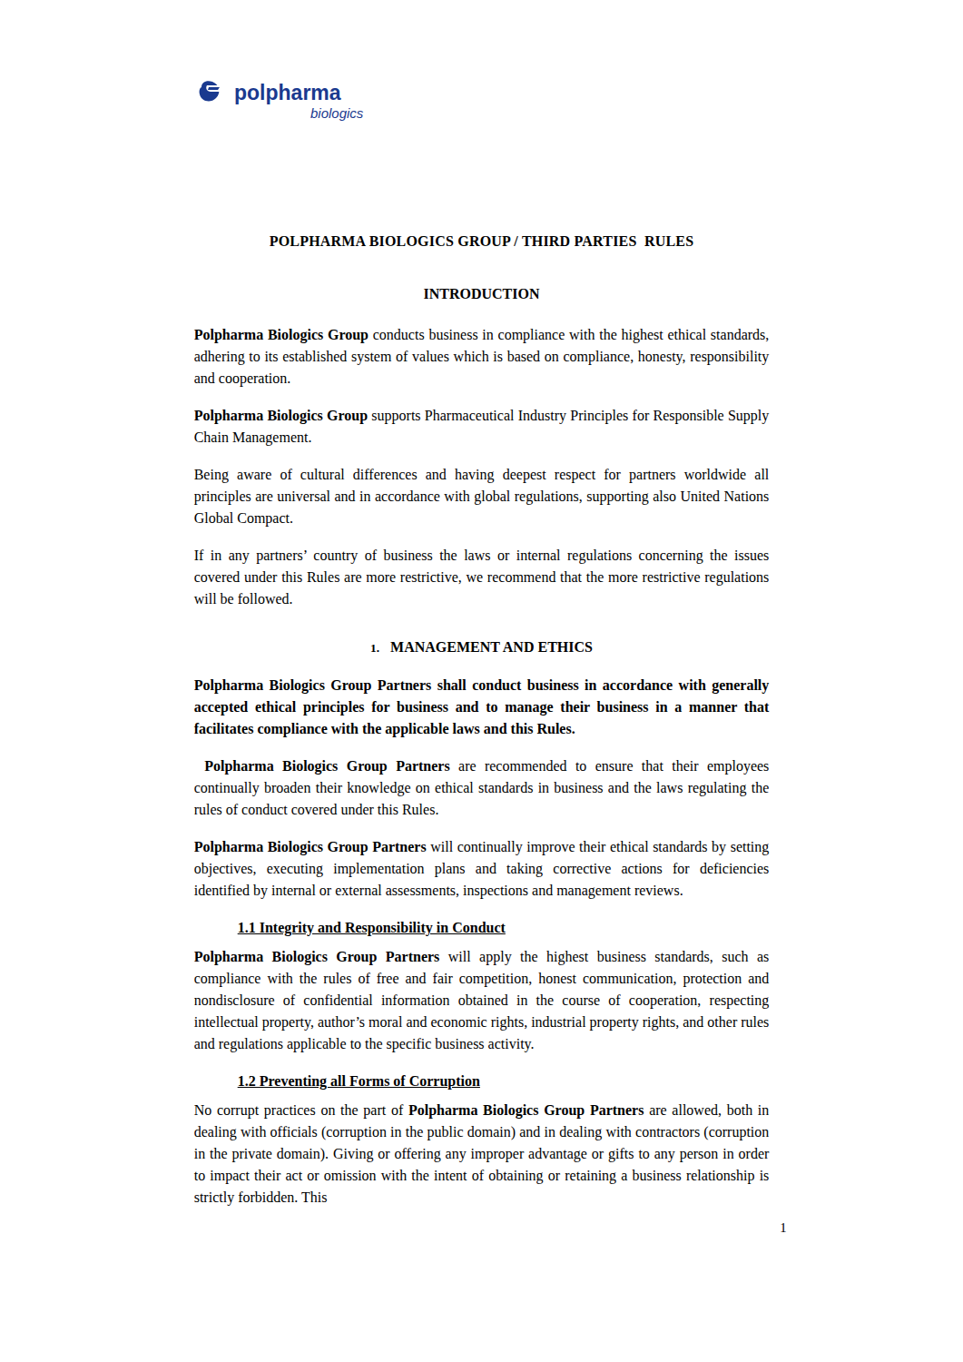polpharma biologics
POLPHARMA BIOLOGICS GROUP / THIRD PARTIES RULES
INTRODUCTION
Polpharma Biologics Group conducts business in compliance with the highest ethical standards, adhering to its established system of values which is based on compliance, honesty, responsibility and cooperation.
Polpharma Biologics Group supports Pharmaceutical Industry Principles for Responsible Supply Chain Management.
Being aware of cultural differences and having deepest respect for partners worldwide all principles are universal and in accordance with global regulations, supporting also United Nations Global Compact.
If in any partners’ country of business the laws or internal regulations concerning the issues covered under this Rules are more restrictive, we recommend that the more restrictive regulations will be followed.
1. MANAGEMENT AND ETHICS
Polpharma Biologics Group Partners shall conduct business in accordance with generally accepted ethical principles for business and to manage their business in a manner that facilitates compliance with the applicable laws and this Rules.
Polpharma Biologics Group Partners are recommended to ensure that their employees continually broaden their knowledge on ethical standards in business and the laws regulating the rules of conduct covered under this Rules.
Polpharma Biologics Group Partners will continually improve their ethical standards by setting objectives, executing implementation plans and taking corrective actions for deficiencies identified by internal or external assessments, inspections and management reviews.
1.1 Integrity and Responsibility in Conduct
Polpharma Biologics Group Partners will apply the highest business standards, such as compliance with the rules of free and fair competition, honest communication, protection and nondisclosure of confidential information obtained in the course of cooperation, respecting intellectual property, author’s moral and economic rights, industrial property rights, and other rules and regulations applicable to the specific business activity.
1.2 Preventing all Forms of Corruption
No corrupt practices on the part of Polpharma Biologics Group Partners are allowed, both in dealing with officials (corruption in the public domain) and in dealing with contractors (corruption in the private domain). Giving or offering any improper advantage or gifts to any person in order to impact their act or omission with the intent of obtaining or retaining a business relationship is strictly forbidden. This
1